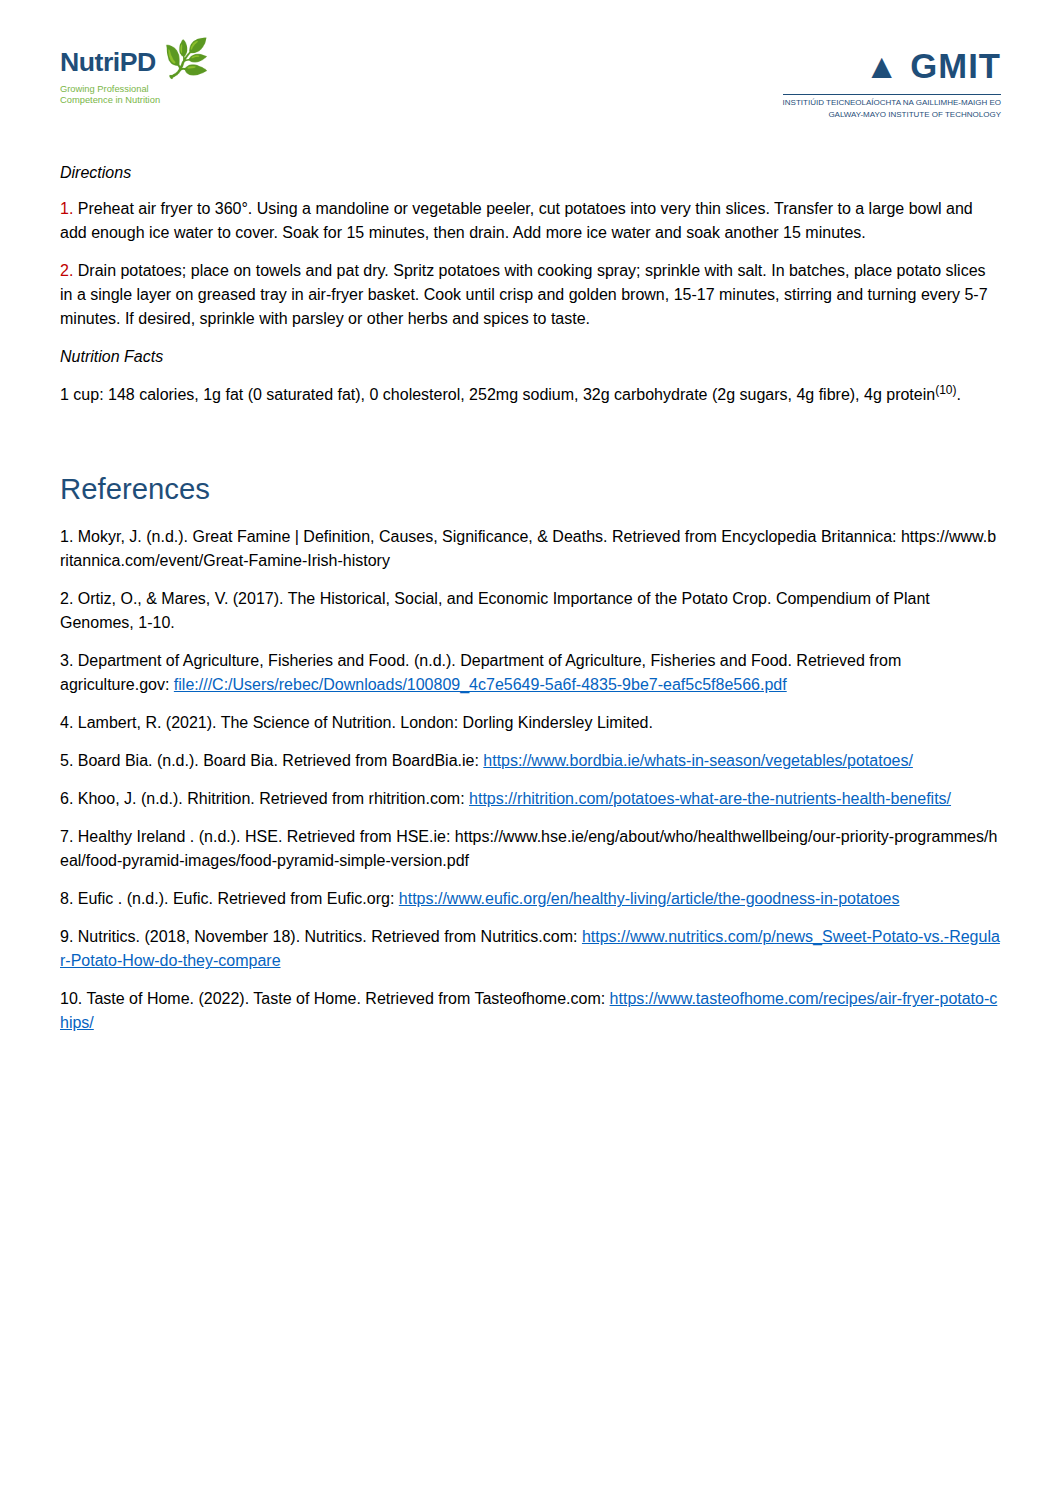NutriPD 🌿
Growing Professional
Competence in Nutrition
▲ GMIT
INSTITIÚID TEICNEOLAÍOCHTA NA GAILLIMHE-MAIGH EO
GALWAY-MAYO INSTITUTE OF TECHNOLOGY
Directions
1. Preheat air fryer to 360°. Using a mandoline or vegetable peeler, cut potatoes into very thin slices. Transfer to a large bowl and add enough ice water to cover. Soak for 15 minutes, then drain. Add more ice water and soak another 15 minutes.
2. Drain potatoes; place on towels and pat dry. Spritz potatoes with cooking spray; sprinkle with salt. In batches, place potato slices in a single layer on greased tray in air-fryer basket. Cook until crisp and golden brown, 15-17 minutes, stirring and turning every 5-7 minutes. If desired, sprinkle with parsley or other herbs and spices to taste.
Nutrition Facts
1 cup: 148 calories, 1g fat (0 saturated fat), 0 cholesterol, 252mg sodium, 32g carbohydrate (2g sugars, 4g fibre), 4g protein(10).
References
1. Mokyr, J. (n.d.). Great Famine | Definition, Causes, Significance, & Deaths. Retrieved from Encyclopedia Britannica: https://www.britannica.com/event/Great-Famine-Irish-history
2. Ortiz, O., & Mares, V. (2017). The Historical, Social, and Economic Importance of the Potato Crop. Compendium of Plant Genomes, 1-10.
3. Department of Agriculture, Fisheries and Food. (n.d.). Department of Agriculture, Fisheries and Food. Retrieved from agriculture.gov: file:///C:/Users/rebec/Downloads/100809_4c7e5649-5a6f-4835-9be7-eaf5c5f8e566.pdf
4. Lambert, R. (2021). The Science of Nutrition. London: Dorling Kindersley Limited.
5. Board Bia. (n.d.). Board Bia. Retrieved from BoardBia.ie: https://www.bordbia.ie/whats-in-season/vegetables/potatoes/
6. Khoo, J. (n.d.). Rhitrition. Retrieved from rhitrition.com: https://rhitrition.com/potatoes-what-are-the-nutrients-health-benefits/
7. Healthy Ireland . (n.d.). HSE. Retrieved from HSE.ie: https://www.hse.ie/eng/about/who/healthwellbeing/our-priority-programmes/heal/food-pyramid-images/food-pyramid-simple-version.pdf
8. Eufic . (n.d.). Eufic. Retrieved from Eufic.org: https://www.eufic.org/en/healthy-living/article/the-goodness-in-potatoes
9. Nutritics. (2018, November 18). Nutritics. Retrieved from Nutritics.com: https://www.nutritics.com/p/news_Sweet-Potato-vs.-Regular-Potato-How-do-they-compare
10. Taste of Home. (2022). Taste of Home. Retrieved from Tasteofhome.com: https://www.tasteofhome.com/recipes/air-fryer-potato-chips/